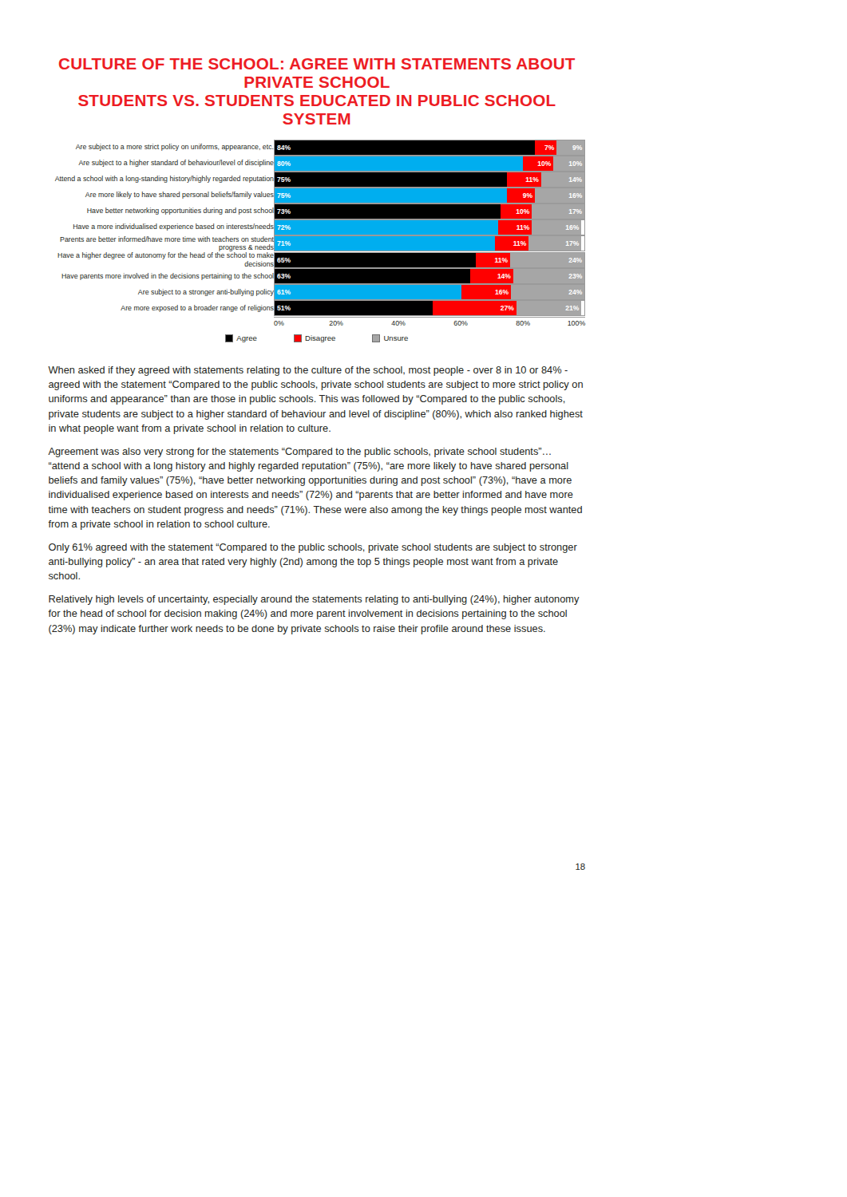Culture of the school: Agree with statements about private school
students vs. students educated in public school system
| Are subject to a more strict policy on uniforms, appearance, etc. | 84% 7% 9% |
| Are subject to a higher standard of behaviour/level of discipline | 80% 10% 10% |
| Attend a school with a long-standing history/highly regarded reputation | 75% 11% 14% |
| Are more likely to have shared personal beliefs/family values | 75% 9% 16% |
| Have better networking opportunities during and post school | 73% 10% 17% |
| Have a more individualised experience based on interests/needs | 72% 11% 16% |
| Parents are better informed/have more time with teachers on student progress & needs | 71% 11% 17% |
| Have a higher degree of autonomy for the head of the school to make decisions | 65% 11% 24% |
| Have parents more involved in the decisions pertaining to the school | 63% 14% 23% |
| Are subject to a stronger anti-bullying policy | 61% 16% 24% |
| Are more exposed to a broader range of religions | 51% 27% 21% |
0% 20% 40% 60% 80% 100%
Agree
Disagree
Unsure
When asked if they agreed with statements relating to the culture of the school, most people - over 8 in 10 or 84% - agreed with the statement “Compared to the public schools, private school students are subject to more strict policy on uniforms and appearance” than are those in public schools. This was followed by “Compared to the public schools, private students are subject to a higher standard of behaviour and level of discipline” (80%), which also ranked highest in what people want from a private school in relation to culture.
Agreement was also very strong for the statements “Compared to the public schools, private school students”… “attend a school with a long history and highly regarded reputation” (75%), “are more likely to have shared personal beliefs and family values” (75%), “have better networking opportunities during and post school” (73%), “have a more individualised experience based on interests and needs” (72%) and “parents that are better informed and have more time with teachers on student progress and needs” (71%). These were also among the key things people most wanted from a private school in relation to school culture.
Only 61% agreed with the statement “Compared to the public schools, private school students are subject to stronger anti-bullying policy” - an area that rated very highly (2nd) among the top 5 things people most want from a private school.
Relatively high levels of uncertainty, especially around the statements relating to anti-bullying (24%), higher autonomy for the head of school for decision making (24%) and more parent involvement in decisions pertaining to the school (23%) may indicate further work needs to be done by private schools to raise their profile around these issues.
18